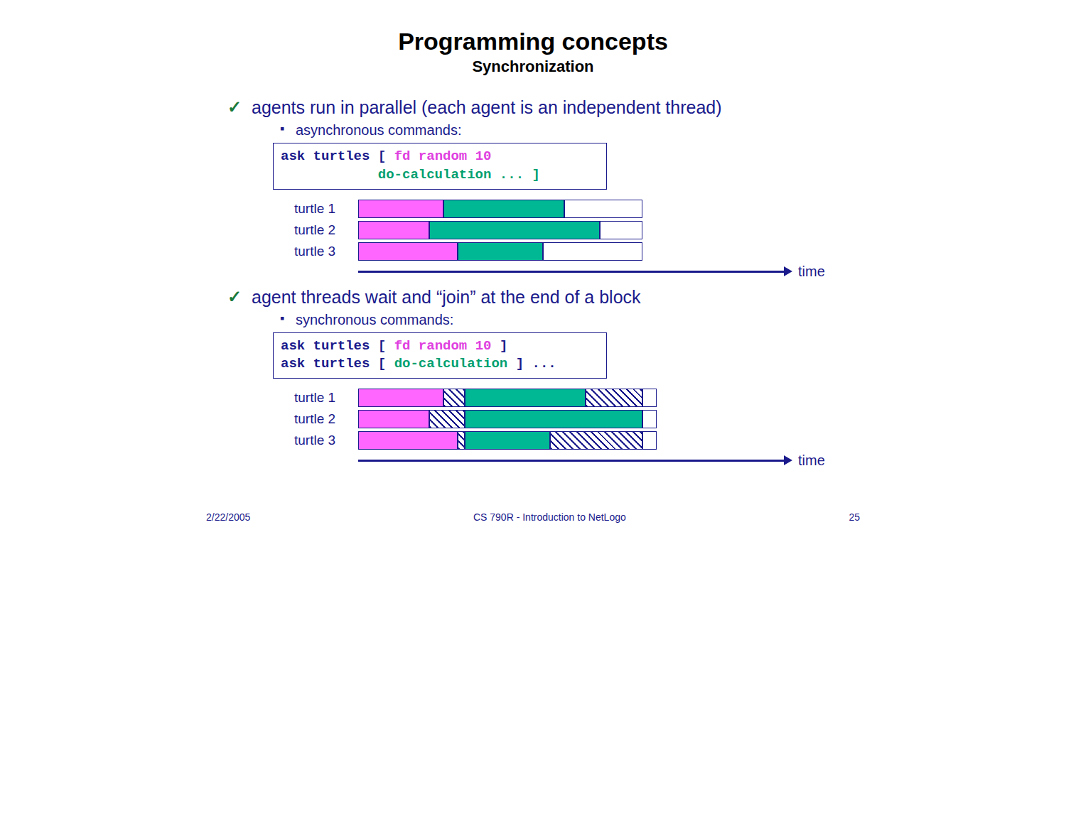Programming concepts
Synchronization
agents run in parallel (each agent is an independent thread)
asynchronous commands:
ask turtles [ fd random 10
do-calculation ... ]
turtle 1
turtle 2
turtle 3
time
agent threads wait and “join” at the end of a block
synchronous commands:
ask turtles [ fd random 10 ]
ask turtles [ do-calculation ] ...
turtle 1
turtle 2
turtle 3
time
2/22/2005
CS 790R - Introduction to NetLogo
25